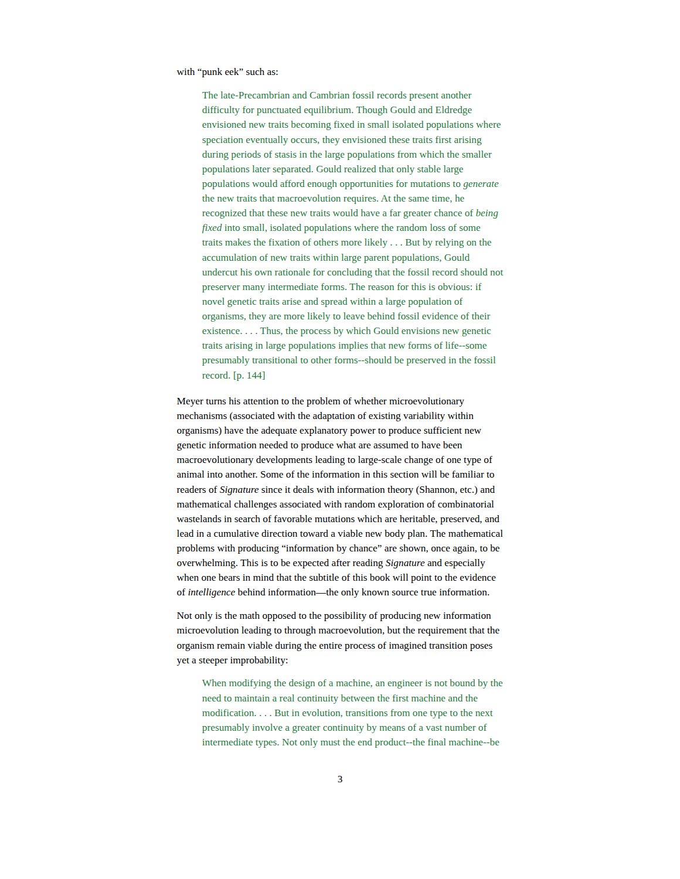with “punk eek” such as:
The late-Precambrian and Cambrian fossil records present another difficulty for punctuated equilibrium. Though Gould and Eldredge envisioned new traits becoming fixed in small isolated populations where speciation eventually occurs, they envisioned these traits first arising during periods of stasis in the large populations from which the smaller populations later separated. Gould realized that only stable large populations would afford enough opportunities for mutations to generate the new traits that macroevolution requires. At the same time, he recognized that these new traits would have a far greater chance of being fixed into small, isolated populations where the random loss of some traits makes the fixation of others more likely . . . But by relying on the accumulation of new traits within large parent populations, Gould undercut his own rationale for concluding that the fossil record should not preserver many intermediate forms. The reason for this is obvious: if novel genetic traits arise and spread within a large population of organisms, they are more likely to leave behind fossil evidence of their existence. . . . Thus, the process by which Gould envisions new genetic traits arising in large populations implies that new forms of life--some presumably transitional to other forms--should be preserved in the fossil record. [p. 144]
Meyer turns his attention to the problem of whether microevolutionary mechanisms (associated with the adaptation of existing variability within organisms) have the adequate explanatory power to produce sufficient new genetic information needed to produce what are assumed to have been macroevolutionary developments leading to large-scale change of one type of animal into another. Some of the information in this section will be familiar to readers of Signature since it deals with information theory (Shannon, etc.) and mathematical challenges associated with random exploration of combinatorial wastelands in search of favorable mutations which are heritable, preserved, and lead in a cumulative direction toward a viable new body plan. The mathematical problems with producing “information by chance” are shown, once again, to be overwhelming. This is to be expected after reading Signature and especially when one bears in mind that the subtitle of this book will point to the evidence of intelligence behind information—the only known source true information.
Not only is the math opposed to the possibility of producing new information microevolution leading to through macroevolution, but the requirement that the organism remain viable during the entire process of imagined transition poses yet a steeper improbability:
When modifying the design of a machine, an engineer is not bound by the need to maintain a real continuity between the first machine and the modification. . . . But in evolution, transitions from one type to the next presumably involve a greater continuity by means of a vast number of intermediate types. Not only must the end product--the final machine--be
3